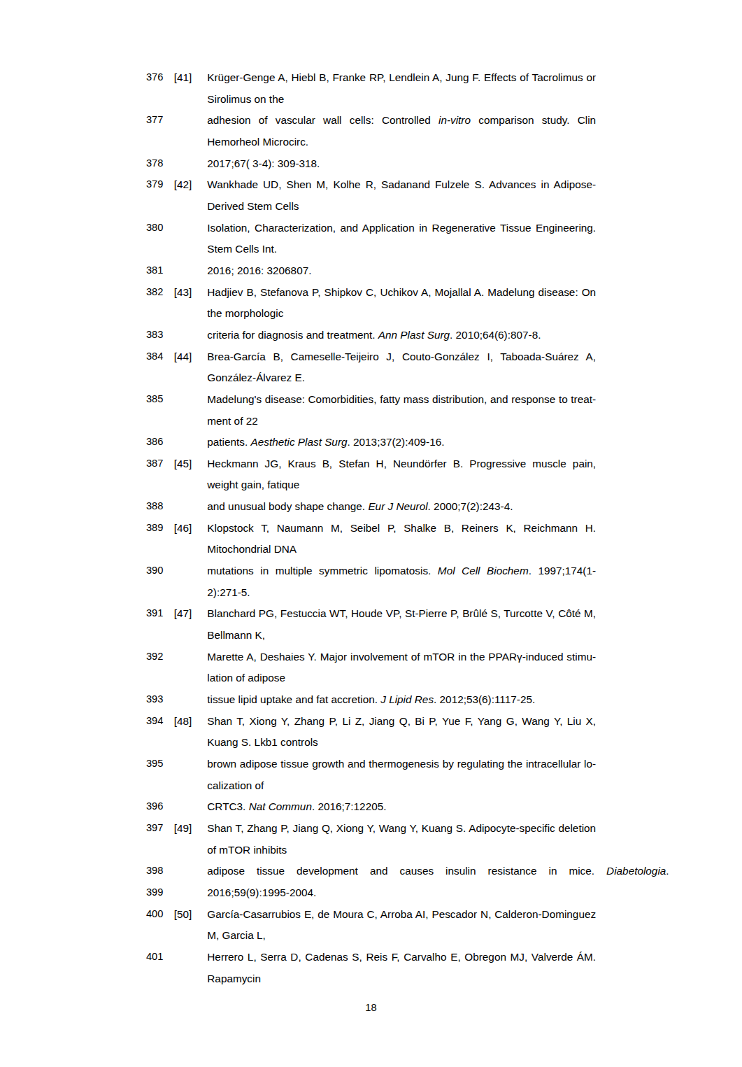376[41] Krüger-Genge A, Hiebl B, Franke RP, Lendlein A, Jung F. Effects of Tacrolimus or Sirolimus on the
377 adhesion of vascular wall cells: Controlled in-vitro comparison study. Clin Hemorheol Microcirc.
378 2017;67( 3-4): 309-318.
379[42] Wankhade UD, Shen M, Kolhe R, Sadanand Fulzele S. Advances in Adipose-Derived Stem Cells
380 Isolation, Characterization, and Application in Regenerative Tissue Engineering. Stem Cells Int.
381 2016; 2016: 3206807.
382[43] Hadjiev B, Stefanova P, Shipkov C, Uchikov A, Mojallal A. Madelung disease: On the morphologic
383 criteria for diagnosis and treatment. Ann Plast Surg. 2010;64(6):807-8.
384[44] Brea-García B, Cameselle-Teijeiro J, Couto-González I, Taboada-Suárez A, González-Álvarez E.
385 Madelung's disease: Comorbidities, fatty mass distribution, and response to treatment of 22
386 patients. Aesthetic Plast Surg. 2013;37(2):409-16.
387[45] Heckmann JG, Kraus B, Stefan H, Neundörfer B. Progressive muscle pain, weight gain, fatique
388 and unusual body shape change. Eur J Neurol. 2000;7(2):243-4.
389[46] Klopstock T, Naumann M, Seibel P, Shalke B, Reiners K, Reichmann H. Mitochondrial DNA
390 mutations in multiple symmetric lipomatosis. Mol Cell Biochem. 1997;174(1-2):271-5.
391[47] Blanchard PG, Festuccia WT, Houde VP, St-Pierre P, Brûlé S, Turcotte V, Côté M, Bellmann K,
392 Marette A, Deshaies Y. Major involvement of mTOR in the PPARγ-induced stimulation of adipose
393 tissue lipid uptake and fat accretion. J Lipid Res. 2012;53(6):1117-25.
394[48] Shan T, Xiong Y, Zhang P, Li Z, Jiang Q, Bi P, Yue F, Yang G, Wang Y, Liu X, Kuang S. Lkb1 controls
395 brown adipose tissue growth and thermogenesis by regulating the intracellular localization of
396 CRTC3. Nat Commun. 2016;7:12205.
397[49] Shan T, Zhang P, Jiang Q, Xiong Y, Wang Y, Kuang S. Adipocyte-specific deletion of mTOR inhibits
398 adipose tissue development and causes insulin resistance in mice. Diabetologia.
399 2016;59(9):1995-2004.
400[50] García-Casarrubios E, de Moura C, Arroba AI, Pescador N, Calderon-Dominguez M, Garcia L,
401 Herrero L, Serra D, Cadenas S, Reis F, Carvalho E, Obregon MJ, Valverde ÁM. Rapamycin
18